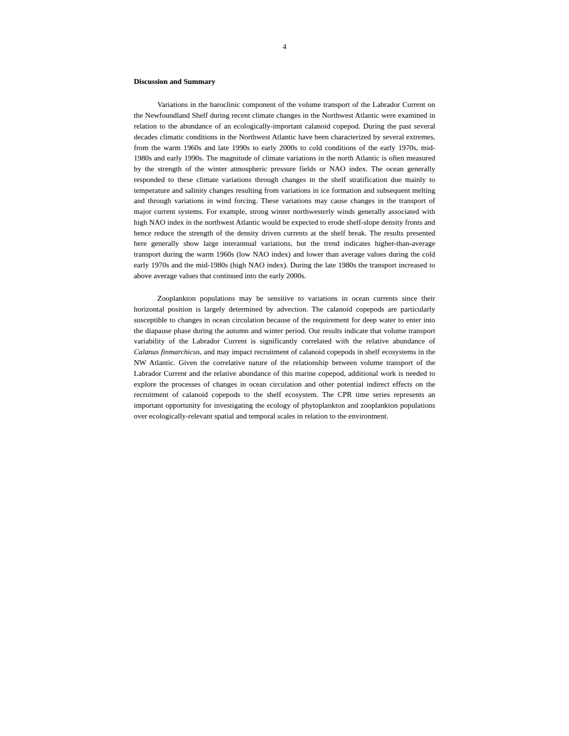4
Discussion and Summary
Variations in the baroclinic component of the volume transport of the Labrador Current on the Newfoundland Shelf during recent climate changes in the Northwest Atlantic were examined in relation to the abundance of an ecologically-important calanoid copepod. During the past several decades climatic conditions in the Northwest Atlantic have been characterized by several extremes, from the warm 1960s and late 1990s to early 2000s to cold conditions of the early 1970s, mid-1980s and early 1990s. The magnitude of climate variations in the north Atlantic is often measured by the strength of the winter atmospheric pressure fields or NAO index. The ocean generally responded to these climate variations through changes in the shelf stratification due mainly to temperature and salinity changes resulting from variations in ice formation and subsequent melting and through variations in wind forcing. These variations may cause changes in the transport of major current systems. For example, strong winter northwesterly winds generally associated with high NAO index in the northwest Atlantic would be expected to erode shelf-slope density fronts and hence reduce the strength of the density driven currents at the shelf break. The results presented here generally show large interannual variations, but the trend indicates higher-than-average transport during the warm 1960s (low NAO index) and lower than average values during the cold early 1970s and the mid-1980s (high NAO index). During the late 1980s the transport increased to above average values that continued into the early 2000s.
Zooplankton populations may be sensitive to variations in ocean currents since their horizontal position is largely determined by advection. The calanoid copepods are particularly susceptible to changes in ocean circulation because of the requirement for deep water to enter into the diapause phase during the autumn and winter period. Our results indicate that volume transport variability of the Labrador Current is significantly correlated with the relative abundance of Calanus finmarchicus, and may impact recruitment of calanoid copepods in shelf ecosystems in the NW Atlantic. Given the correlative nature of the relationship between volume transport of the Labrador Current and the relative abundance of this marine copepod, additional work is needed to explore the processes of changes in ocean circulation and other potential indirect effects on the recruitment of calanoid copepods to the shelf ecosystem. The CPR time series represents an important opportunity for investigating the ecology of phytoplankton and zooplankton populations over ecologically-relevant spatial and temporal scales in relation to the environment.